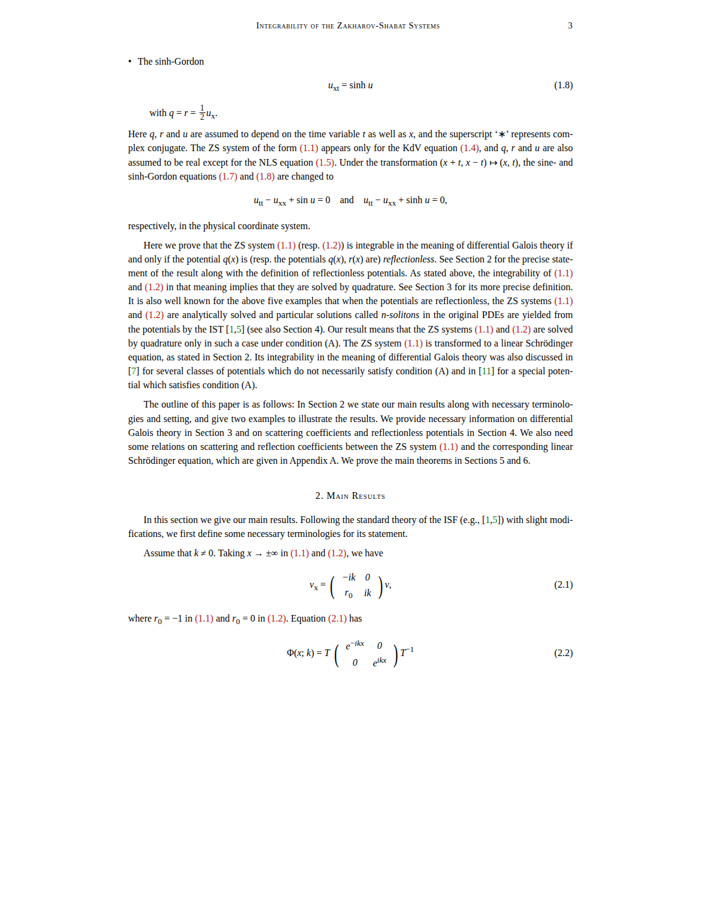Integrability of the Zakharov-Shabat Systems 3
• The sinh-Gordon
uxt = sinh u (1.8)
with q = r = 12 ux.
Here q, r and u are assumed to depend on the time variable t as well as x, and the superscript ‘∗’ represents complex conjugate. The ZS system of the form (1.1) appears only for the KdV equation (1.4), and q, r and u are also assumed to be real except for the NLS equation (1.5). Under the transformation (x + t, x − t) ↦ (x, t), the sine- and sinh-Gordon equations (1.7) and (1.8) are changed to
utt − uxx + sin u = 0 and utt − uxx + sinh u = 0,
respectively, in the physical coordinate system.
Here we prove that the ZS system (1.1) (resp. (1.2)) is integrable in the meaning of differential Galois theory if and only if the potential q(x) is (resp. the potentials q(x), r(x) are) reflectionless. See Section 2 for the precise statement of the result along with the definition of reflectionless potentials. As stated above, the integrability of (1.1) and (1.2) in that meaning implies that they are solved by quadrature. See Section 3 for its more precise definition. It is also well known for the above five examples that when the potentials are reflectionless, the ZS systems (1.1) and (1.2) are analytically solved and particular solutions called n-solitons in the original PDEs are yielded from the potentials by the IST [1,5] (see also Section 4). Our result means that the ZS systems (1.1) and (1.2) are solved by quadrature only in such a case under condition (A). The ZS system (1.1) is transformed to a linear Schrödinger equation, as stated in Section 2. Its integrability in the meaning of differential Galois theory was also discussed in [7] for several classes of potentials which do not necessarily satisfy condition (A) and in [11] for a special potential which satisfies condition (A).
The outline of this paper is as follows: In Section 2 we state our main results along with necessary terminologies and setting, and give two examples to illustrate the results. We provide necessary information on differential Galois theory in Section 3 and on scattering coefficients and reflectionless potentials in Section 4. We also need some relations on scattering and reflection coefficients between the ZS system (1.1) and the corresponding linear Schrödinger equation, which are given in Appendix A. We prove the main theorems in Sections 5 and 6.
2. Main Results
In this section we give our main results. Following the standard theory of the ISF (e.g., [1,5]) with slight modifications, we first define some necessary terminologies for its statement.
Assume that k ≠ 0. Taking x → ±∞ in (1.1) and (1.2), we have
vx = (
| − ik | 0 |
| r 0 | ik |
) v, (2.1)
where r0 = −1 in (1.1) and r0 = 0 in (1.2). Equation (2.1) has
Φ(x; k) = T (
| e − ikx | 0 |
| 0 | e ikx |
) T−1 (2.2)